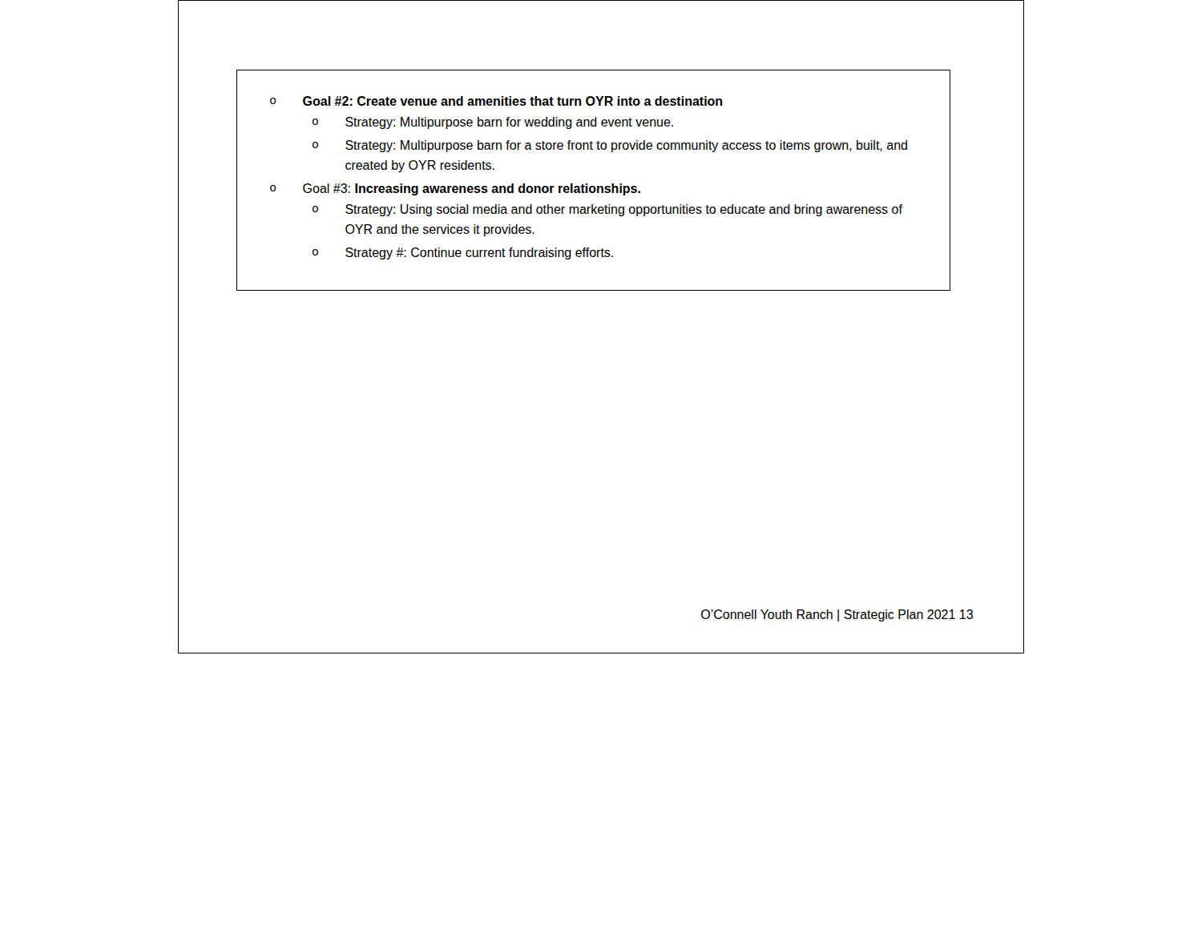Goal #2: Create venue and amenities that turn OYR into a destination
Strategy: Multipurpose barn for wedding and event venue.
Strategy: Multipurpose barn for a store front to provide community access to items grown, built, and created by OYR residents.
Goal #3: Increasing awareness and donor relationships.
Strategy: Using social media and other marketing opportunities to educate and bring awareness of OYR and the services it provides.
Strategy #: Continue current fundraising efforts.
O’Connell Youth Ranch | Strategic Plan 2021 13